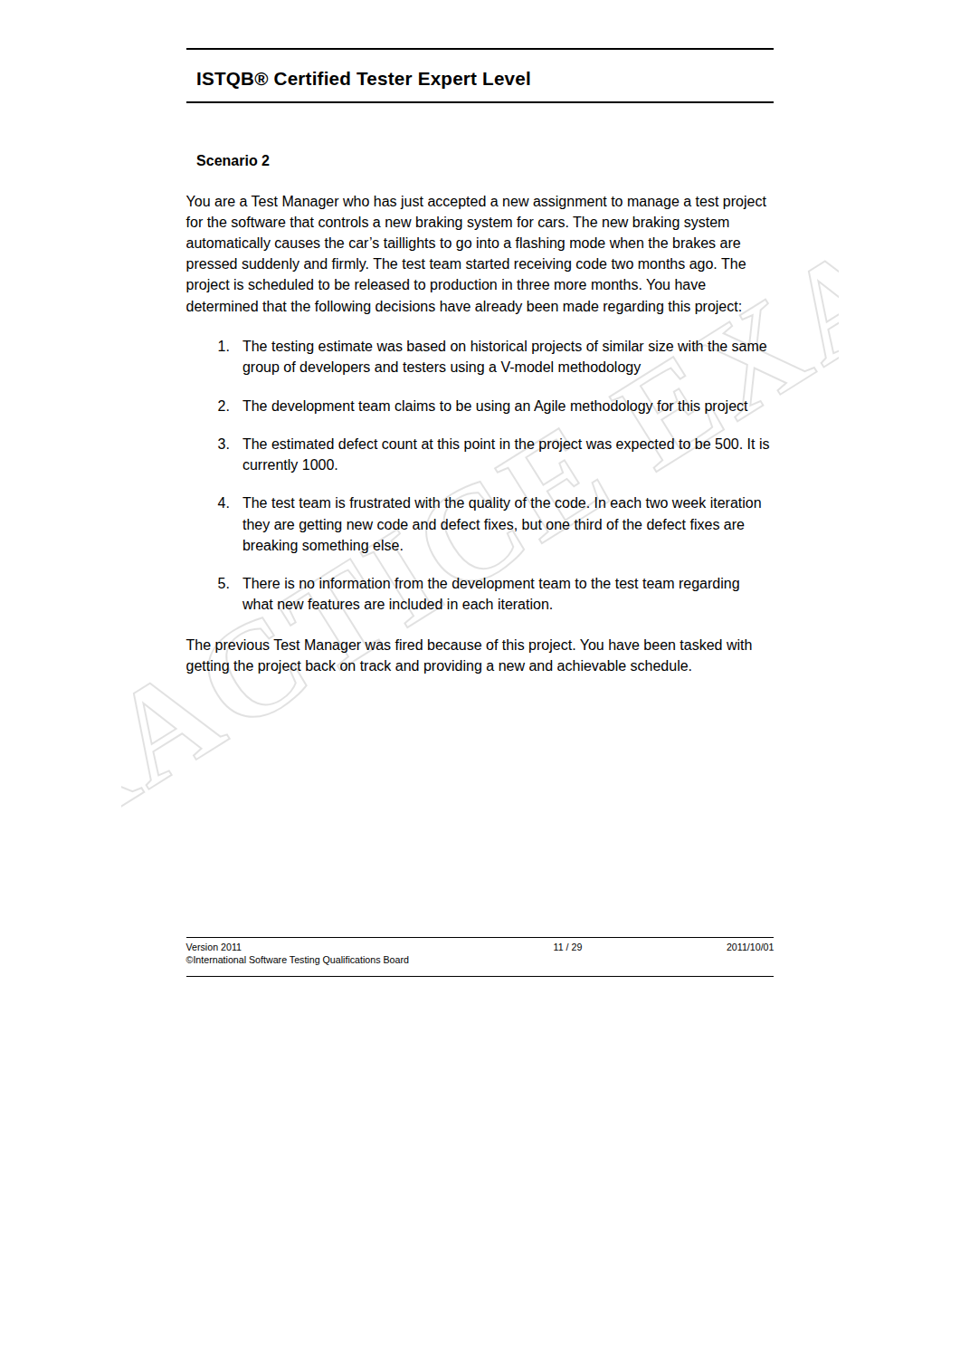PRACTICE EXAM
ISTQB® Certified Tester Expert Level
Scenario 2
You are a Test Manager who has just accepted a new assignment to manage a test project for the software that controls a new braking system for cars. The new braking system automatically causes the car’s taillights to go into a flashing mode when the brakes are pressed suddenly and firmly. The test team started receiving code two months ago. The project is scheduled to be released to production in three more months. You have determined that the following decisions have already been made regarding this project:
The testing estimate was based on historical projects of similar size with the same group of developers and testers using a V-model methodology
The development team claims to be using an Agile methodology for this project
The estimated defect count at this point in the project was expected to be 500. It is currently 1000.
The test team is frustrated with the quality of the code. In each two week iteration they are getting new code and defect fixes, but one third of the defect fixes are breaking something else.
There is no information from the development team to the test team regarding what new features are included in each iteration.
The previous Test Manager was fired because of this project. You have been tasked with getting the project back on track and providing a new and achievable schedule.
Version 2011
©International Software Testing Qualifications Board
11 / 29
2011/10/01